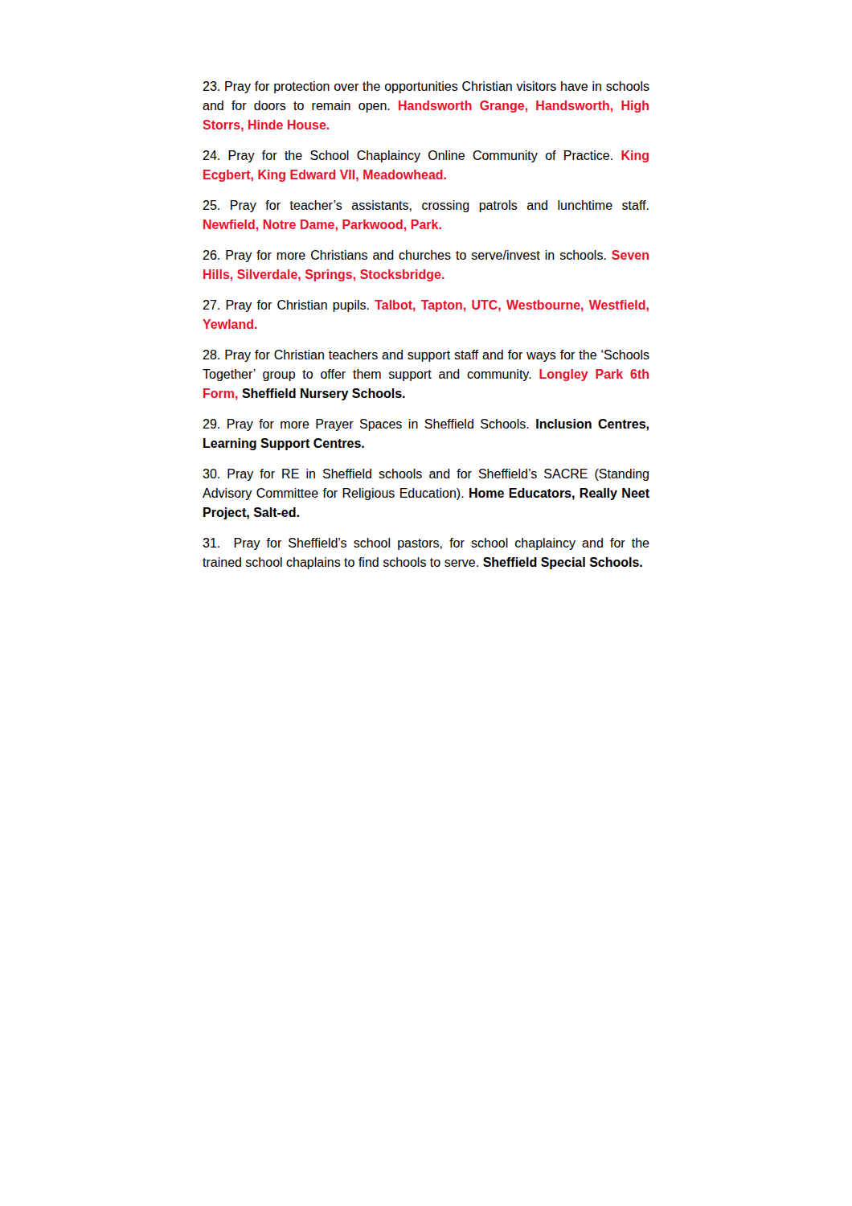23. Pray for protection over the opportunities Christian visitors have in schools and for doors to remain open. Handsworth Grange, Handsworth, High Storrs, Hinde House.
24. Pray for the School Chaplaincy Online Community of Practice. King Ecgbert, King Edward VII, Meadowhead.
25. Pray for teacher’s assistants, crossing patrols and lunchtime staff. Newfield, Notre Dame, Parkwood, Park.
26. Pray for more Christians and churches to serve/invest in schools. Seven Hills, Silverdale, Springs, Stocksbridge.
27. Pray for Christian pupils. Talbot, Tapton, UTC, Westbourne, Westfield, Yewland.
28. Pray for Christian teachers and support staff and for ways for the ‘Schools Together’ group to offer them support and community. Longley Park 6th Form, Sheffield Nursery Schools.
29. Pray for more Prayer Spaces in Sheffield Schools. Inclusion Centres, Learning Support Centres.
30. Pray for RE in Sheffield schools and for Sheffield’s SACRE (Standing Advisory Committee for Religious Education). Home Educators, Really Neet Project, Salt-ed.
31. Pray for Sheffield’s school pastors, for school chaplaincy and for the trained school chaplains to find schools to serve. Sheffield Special Schools.